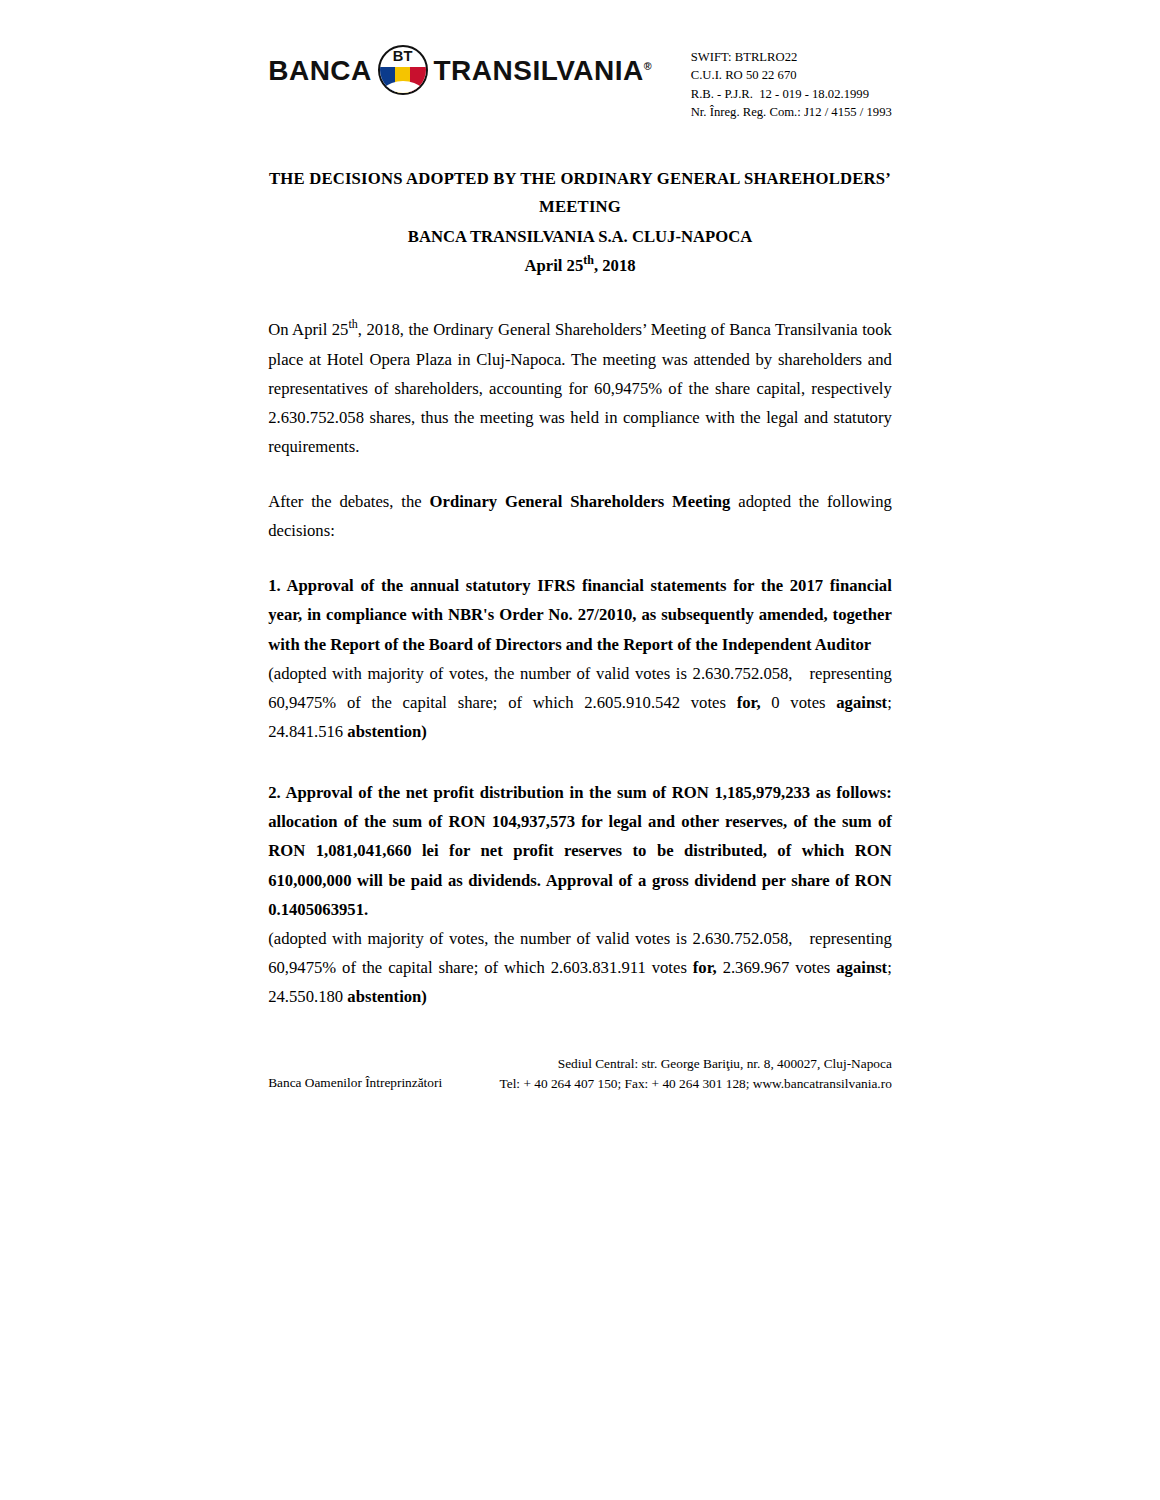BANCA BT TRANSILVANIA®
SWIFT: BTRLRO22
C.U.I. RO 50 22 670
R.B. - P.J.R. 12 - 019 - 18.02.1999
Nr. Înreg. Reg. Com.: J12 / 4155 / 1993
The decisions adopted by the ordinary general shareholders’meeting
BANCA TRANSILVANIA S.A. CLUJ-NAPOCA
April 25th, 2018
On April 25th, 2018, the Ordinary General Shareholders’ Meeting of Banca Transilvania took place at Hotel Opera Plaza in Cluj-Napoca. The meeting was attended by shareholders and representatives of shareholders, accounting for 60,9475% of the share capital, respectively 2.630.752.058 shares, thus the meeting was held in compliance with the legal and statutory requirements.
After the debates, the Ordinary General Shareholders Meeting adopted the following decisions:
1. Approval of the annual statutory IFRS financial statements for the 2017 financial year, in compliance with NBR's Order No. 27/2010, as subsequently amended, together with the Report of the Board of Directors and the Report of the Independent Auditor
(adopted with majority of votes, the number of valid votes is 2.630.752.058, representing 60,9475% of the capital share; of which 2.605.910.542 votes for, 0 votes against; 24.841.516 abstention)
2. Approval of the net profit distribution in the sum of RON 1,185,979,233 as follows: allocation of the sum of RON 104,937,573 for legal and other reserves, of the sum of RON 1,081,041,660 lei for net profit reserves to be distributed, of which RON 610,000,000 will be paid as dividends. Approval of a gross dividend per share of RON 0.1405063951.
(adopted with majority of votes, the number of valid votes is 2.630.752.058, representing 60,9475% of the capital share; of which 2.603.831.911 votes for, 2.369.967 votes against; 24.550.180 abstention)
Banca Oamenilor Întreprinzători
Sediul Central: str. George Bariţiu, nr. 8, 400027, Cluj-Napoca
Tel: + 40 264 407 150; Fax: + 40 264 301 128; www.bancatransilvania.ro